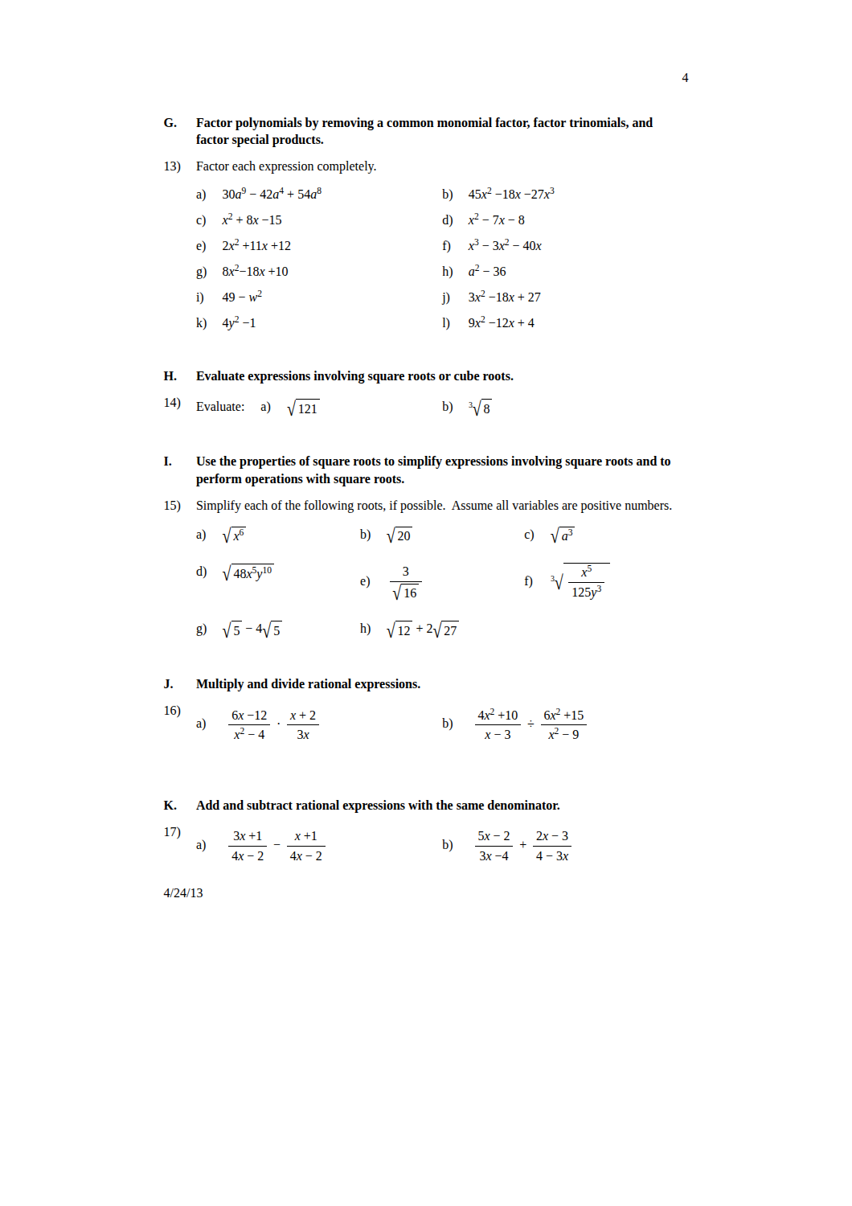4
G.
Factor polynomials by removing a common monomial factor, factor trinomials, and factor special products.
13)
Factor each expression completely.
a) 30a9 − 42a4 + 54a8
b) 45x2 −18x −27x3
c) x2 + 8x −15
d) x2 − 7x − 8
e) 2x2 +11x +12
f) x3 − 3x2 − 40x
g) 8x2−18x +10
h) a2 − 36
i) 49 − w2
j) 3x2 −18x + 27
k) 4y2 −1
l) 9x2 −12x + 4
H.
Evaluate expressions involving square roots or cube roots.
14)
Evaluate: a)√121
b) 3√8
I.
Use the properties of square roots to simplify expressions involving square roots and to perform operations with square roots.
15)
Simplify each of the following roots, if possible. Assume all variables are positive numbers.
a)√x6
b)√20
c)√a3
d)√48x5y10
e) 3√16
f) 3√x5125y3
g)√5 − 4√5
h)√12 + 2√27
J.
Multiply and divide rational expressions.
16)
a) 6x −12 x2 − 4 · x + 23x
b) 4x2 +10 x − 3 ÷ 6x2 +15 x2 − 9
K.
Add and subtract rational expressions with the same denominator.
17)
a) 3x +14x − 2 − x +14x − 2
b) 5x − 23x −4 + 2x − 34 − 3x
4/24/13